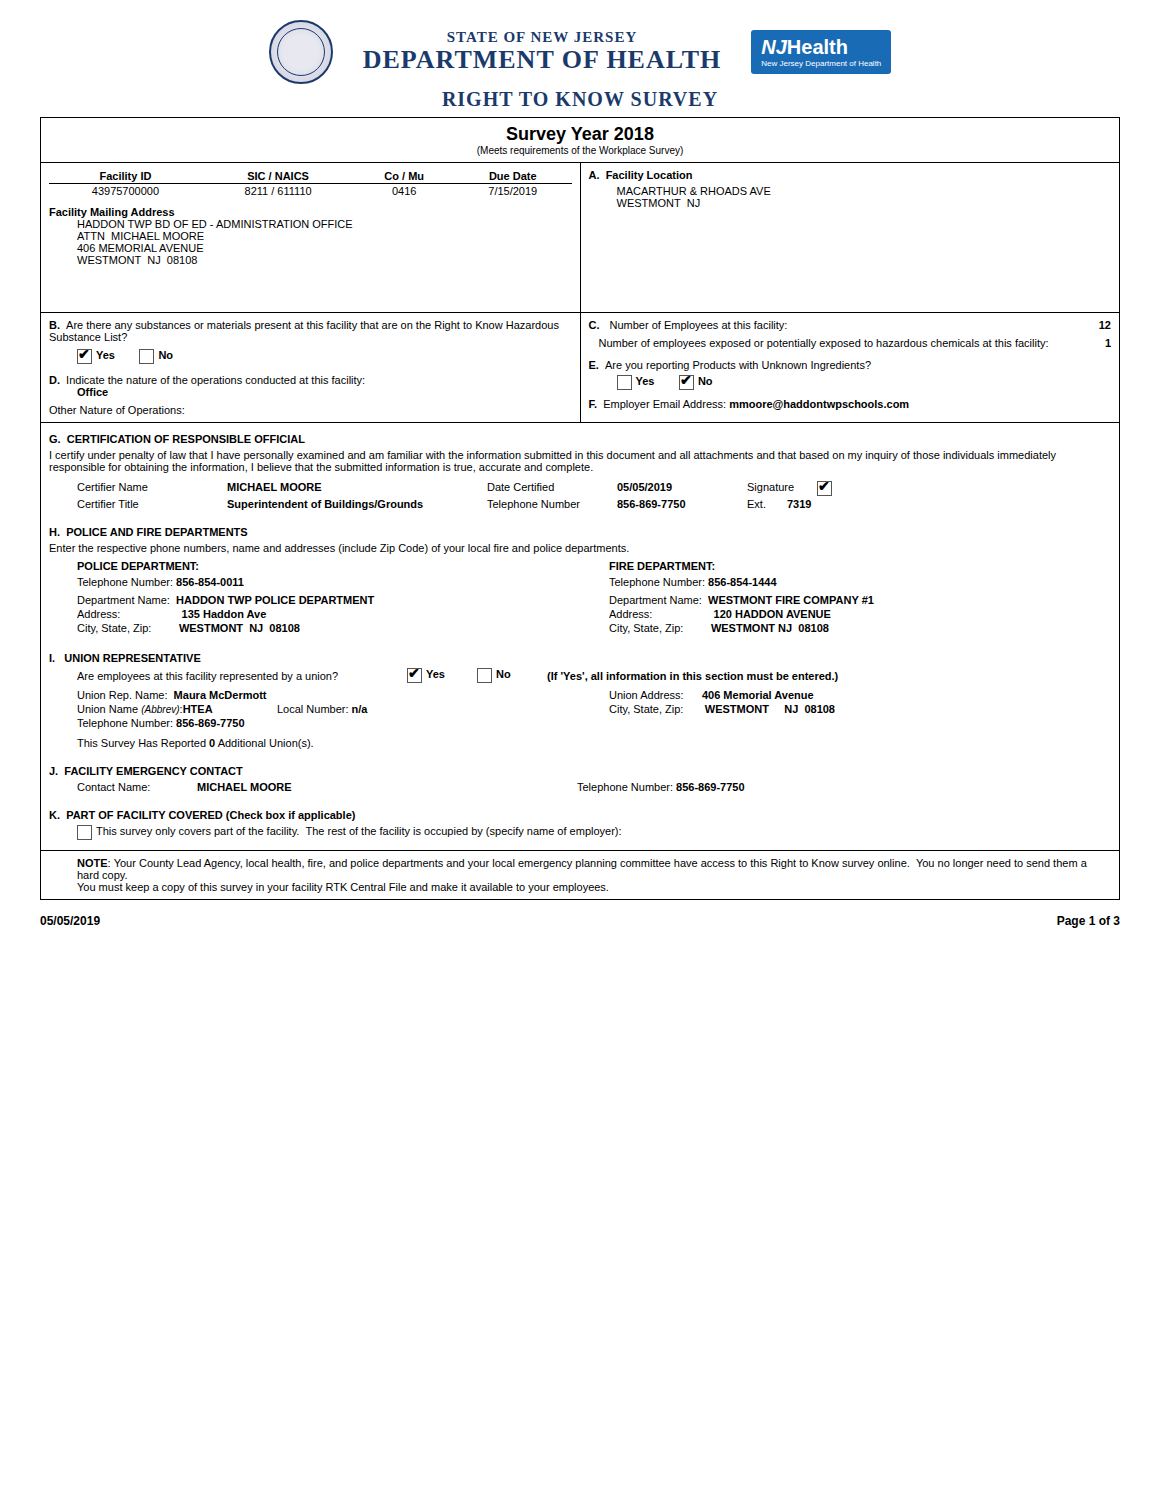STATE OF NEW JERSEY
DEPARTMENT OF HEALTH
NJ Health New Jersey Department of Health
RIGHT TO KNOW SURVEY
| Survey Year 2018 (Meets requirements of the Workplace Survey) |
| / Facility ID / SIC / NAICS / Co / Mu / Due Date / / --- / --- / --- / --- / / 43975700000 / 8211 / 611110 / 0416 / 7/15/2019 / Facility Mailing Address HADDON TWP BD OF ED - ADMINISTRATION OFFICE ATTN MICHAEL MOORE 406 MEMORIAL AVENUE WESTMONT NJ 08108 | A. Facility Location MACARTHUR & RHOADS AVE WESTMONT NJ |
| B. Are there any substances or materials present at this facility that are on the Right to Know Hazardous Substance List? Yes No D. Indicate the nature of the operations conducted at this facility: Office Other Nature of Operations: | C. Number of Employees at this facility: 12 Number of employees exposed or potentially exposed to hazardous chemicals at this facility: 1 E. Are you reporting Products with Unknown Ingredients? Yes No F. Employer Email Address: mmoore@haddontwpschools.com |
| G. CERTIFICATION OF RESPONSIBLE OFFICIAL I certify under penalty of law that I have personally examined and am familiar with the information submitted in this document and all attachments and that based on my inquiry of those individuals immediately responsible for obtaining the information, I believe that the submitted information is true, accurate and complete. Certifier Name MICHAEL MOORE Date Certified 05/05/2019 Signature Certifier Title Superintendent of Buildings/Grounds Telephone Number 856-869-7750 Ext. 7319 H. POLICE AND FIRE DEPARTMENTS Enter the respective phone numbers, name and addresses (include Zip Code) of your local fire and police departments. POLICE DEPARTMENT: Telephone Number: 856-854-0011 Department Name: HADDON TWP POLICE DEPARTMENT Address: 135 Haddon Ave City, State, Zip: WESTMONT NJ 08108 FIRE DEPARTMENT: Telephone Number: 856-854-1444 Department Name: WESTMONT FIRE COMPANY #1 Address: 120 HADDON AVENUE City, State, Zip: WESTMONT NJ 08108 I. UNION REPRESENTATIVE Are employees at this facility represented by a union? Yes No (If 'Yes', all information in this section must be entered.) Union Rep. Name: Maura McDermott Union Name (Abbrev) : HTEA Local Number: n/a Telephone Number: 856-869-7750 Union Address: 406 Memorial Avenue City, State, Zip: WESTMONT NJ 08108 This Survey Has Reported 0 Additional Union(s). J. FACILITY EMERGENCY CONTACT Contact Name: MICHAEL MOORE Telephone Number: 856-869-7750 K. PART OF FACILITY COVERED (Check box if applicable) This survey only covers part of the facility. The rest of the facility is occupied by (specify name of employer): |
| NOTE : Your County Lead Agency, local health, fire, and police departments and your local emergency planning committee have access to this Right to Know survey online. You no longer need to send them a hard copy. You must keep a copy of this survey in your facility RTK Central File and make it available to your employees. |
05/05/2019
Page 1 of 3